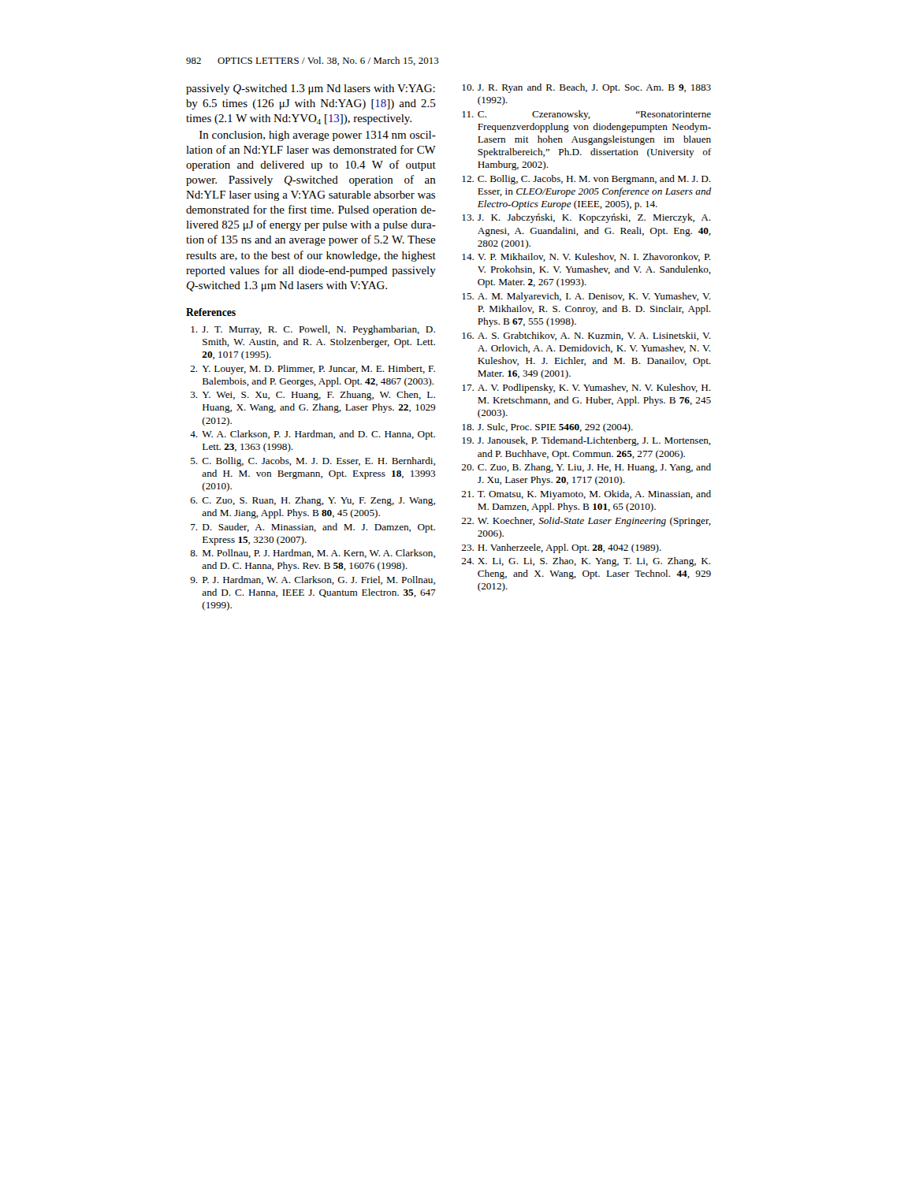982 OPTICS LETTERS / Vol. 38, No. 6 / March 15, 2013
passively Q-switched 1.3 μm Nd lasers with V:YAG: by 6.5 times (126 μJ with Nd:YAG) [18]) and 2.5 times (2.1 W with Nd:YVO4 [13]), respectively.
In conclusion, high average power 1314 nm oscillation of an Nd:YLF laser was demonstrated for CW operation and delivered up to 10.4 W of output power. Passively Q-switched operation of an Nd:YLF laser using a V:YAG saturable absorber was demonstrated for the first time. Pulsed operation delivered 825 μJ of energy per pulse with a pulse duration of 135 ns and an average power of 5.2 W. These results are, to the best of our knowledge, the highest reported values for all diode-end-pumped passively Q-switched 1.3 μm Nd lasers with V:YAG.
References
1. J. T. Murray, R. C. Powell, N. Peyghambarian, D. Smith, W. Austin, and R. A. Stolzenberger, Opt. Lett. 20, 1017 (1995).
2. Y. Louyer, M. D. Plimmer, P. Juncar, M. E. Himbert, F. Balembois, and P. Georges, Appl. Opt. 42, 4867 (2003).
3. Y. Wei, S. Xu, C. Huang, F. Zhuang, W. Chen, L. Huang, X. Wang, and G. Zhang, Laser Phys. 22, 1029 (2012).
4. W. A. Clarkson, P. J. Hardman, and D. C. Hanna, Opt. Lett. 23, 1363 (1998).
5. C. Bollig, C. Jacobs, M. J. D. Esser, E. H. Bernhardi, and H. M. von Bergmann, Opt. Express 18, 13993 (2010).
6. C. Zuo, S. Ruan, H. Zhang, Y. Yu, F. Zeng, J. Wang, and M. Jiang, Appl. Phys. B 80, 45 (2005).
7. D. Sauder, A. Minassian, and M. J. Damzen, Opt. Express 15, 3230 (2007).
8. M. Pollnau, P. J. Hardman, M. A. Kern, W. A. Clarkson, and D. C. Hanna, Phys. Rev. B 58, 16076 (1998).
9. P. J. Hardman, W. A. Clarkson, G. J. Friel, M. Pollnau, and D. C. Hanna, IEEE J. Quantum Electron. 35, 647 (1999).
10. J. R. Ryan and R. Beach, J. Opt. Soc. Am. B 9, 1883 (1992).
11. C. Czeranowsky, “Resonatorinterne Frequenzverdopplung von diodengepumpten Neodym-Lasern mit hohen Ausgangsleistungen im blauen Spektralbereich,” Ph.D. dissertation (University of Hamburg, 2002).
12. C. Bollig, C. Jacobs, H. M. von Bergmann, and M. J. D. Esser, in CLEO/Europe 2005 Conference on Lasers and Electro-Optics Europe (IEEE, 2005), p. 14.
13. J. K. Jabczyński, K. Kopczyński, Z. Mierczyk, A. Agnesi, A. Guandalini, and G. Reali, Opt. Eng. 40, 2802 (2001).
14. V. P. Mikhailov, N. V. Kuleshov, N. I. Zhavoronkov, P. V. Prokohsin, K. V. Yumashev, and V. A. Sandulenko, Opt. Mater. 2, 267 (1993).
15. A. M. Malyarevich, I. A. Denisov, K. V. Yumashev, V. P. Mikhailov, R. S. Conroy, and B. D. Sinclair, Appl. Phys. B 67, 555 (1998).
16. A. S. Grabtchikov, A. N. Kuzmin, V. A. Lisinetskii, V. A. Orlovich, A. A. Demidovich, K. V. Yumashev, N. V. Kuleshov, H. J. Eichler, and M. B. Danailov, Opt. Mater. 16, 349 (2001).
17. A. V. Podlipensky, K. V. Yumashev, N. V. Kuleshov, H. M. Kretschmann, and G. Huber, Appl. Phys. B 76, 245 (2003).
18. J. Sulc, Proc. SPIE 5460, 292 (2004).
19. J. Janousek, P. Tidemand-Lichtenberg, J. L. Mortensen, and P. Buchhave, Opt. Commun. 265, 277 (2006).
20. C. Zuo, B. Zhang, Y. Liu, J. He, H. Huang, J. Yang, and J. Xu, Laser Phys. 20, 1717 (2010).
21. T. Omatsu, K. Miyamoto, M. Okida, A. Minassian, and M. Damzen, Appl. Phys. B 101, 65 (2010).
22. W. Koechner, Solid-State Laser Engineering (Springer, 2006).
23. H. Vanherzeele, Appl. Opt. 28, 4042 (1989).
24. X. Li, G. Li, S. Zhao, K. Yang, T. Li, G. Zhang, K. Cheng, and X. Wang, Opt. Laser Technol. 44, 929 (2012).